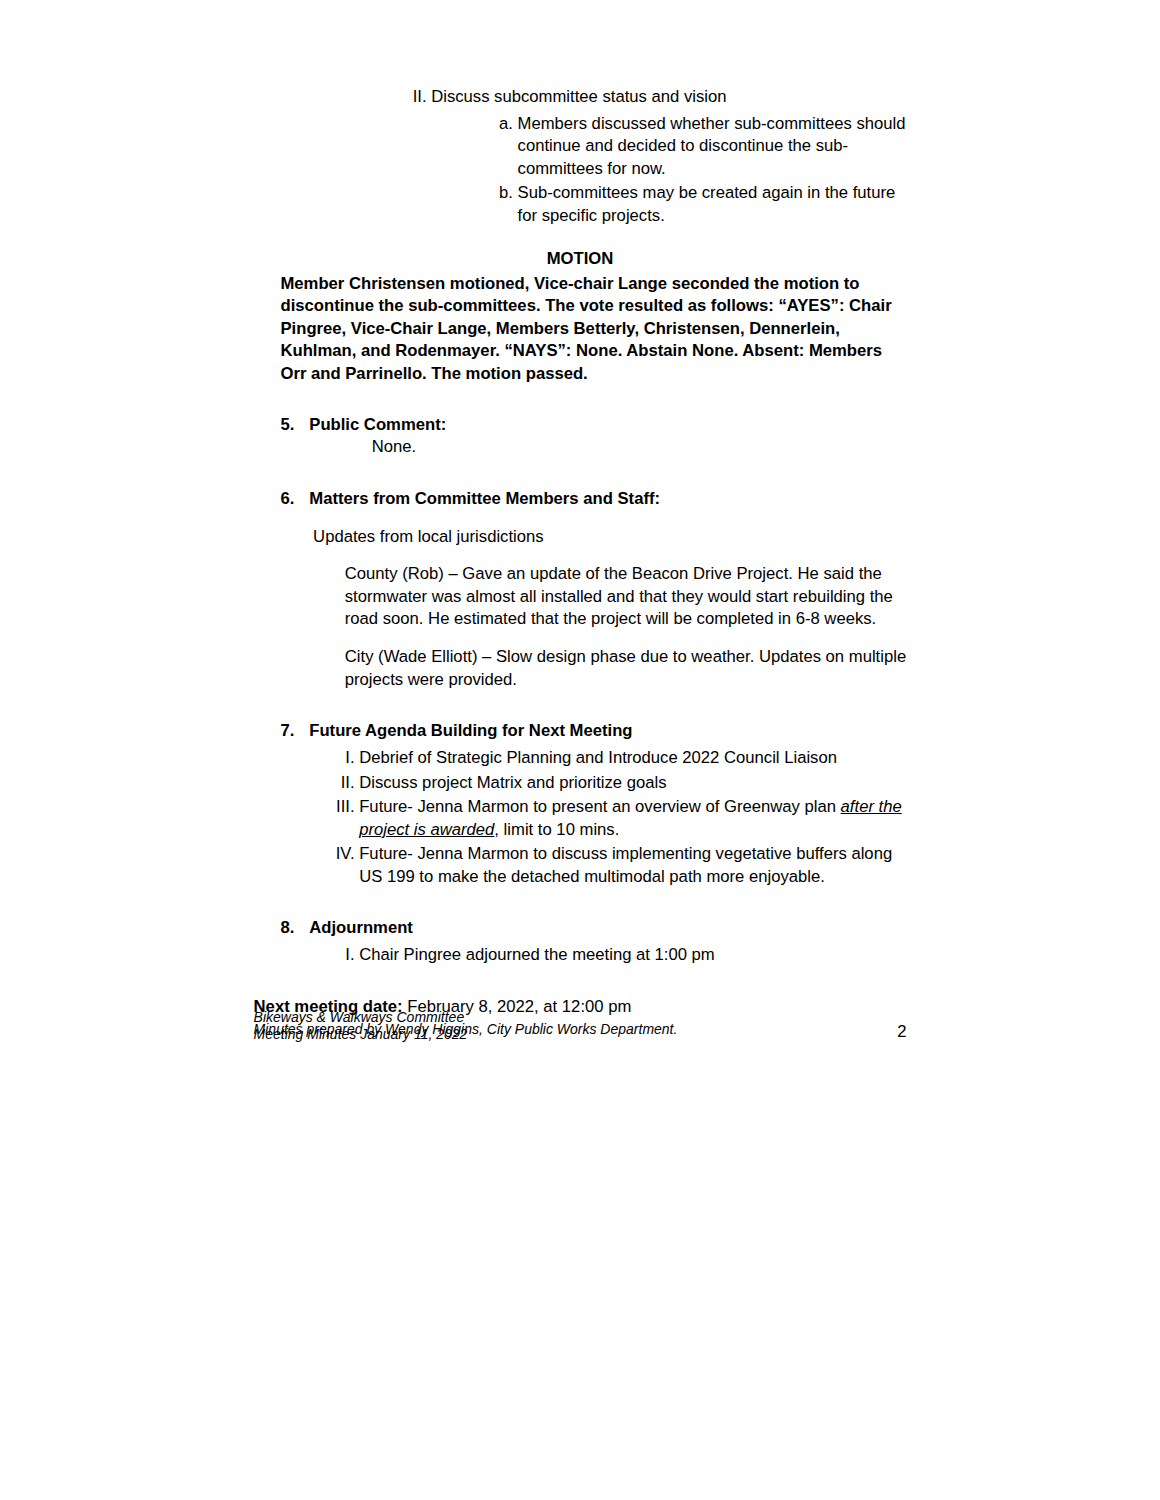Discuss subcommittee status and vision
Members discussed whether sub-committees should continue and decided to discontinue the sub-committees for now.
Sub-committees may be created again in the future for specific projects.
MOTION
Member Christensen motioned, Vice-chair Lange seconded the motion to discontinue the sub-committees. The vote resulted as follows: “AYES”: Chair Pingree, Vice-Chair Lange, Members Betterly, Christensen, Dennerlein, Kuhlman, and Rodenmayer. “NAYS”: None. Abstain None. Absent: Members Orr and Parrinello. The motion passed.
5. Public Comment:
None.
6. Matters from Committee Members and Staff:
Updates from local jurisdictions
County (Rob) – Gave an update of the Beacon Drive Project. He said the stormwater was almost all installed and that they would start rebuilding the road soon. He estimated that the project will be completed in 6-8 weeks.
City (Wade Elliott) – Slow design phase due to weather. Updates on multiple projects were provided.
7. Future Agenda Building for Next Meeting
Debrief of Strategic Planning and Introduce 2022 Council Liaison
Discuss project Matrix and prioritize goals
Future- Jenna Marmon to present an overview of Greenway plan after the project is awarded, limit to 10 mins.
Future- Jenna Marmon to discuss implementing vegetative buffers along US 199 to make the detached multimodal path more enjoyable.
8. Adjournment
Chair Pingree adjourned the meeting at 1:00 pm
Next meeting date: February 8, 2022, at 12:00 pm
Minutes prepared by Wendy Higgins, City Public Works Department.
Bikeways & Walkways Committee
Meeting Minutes January 11, 2022
2